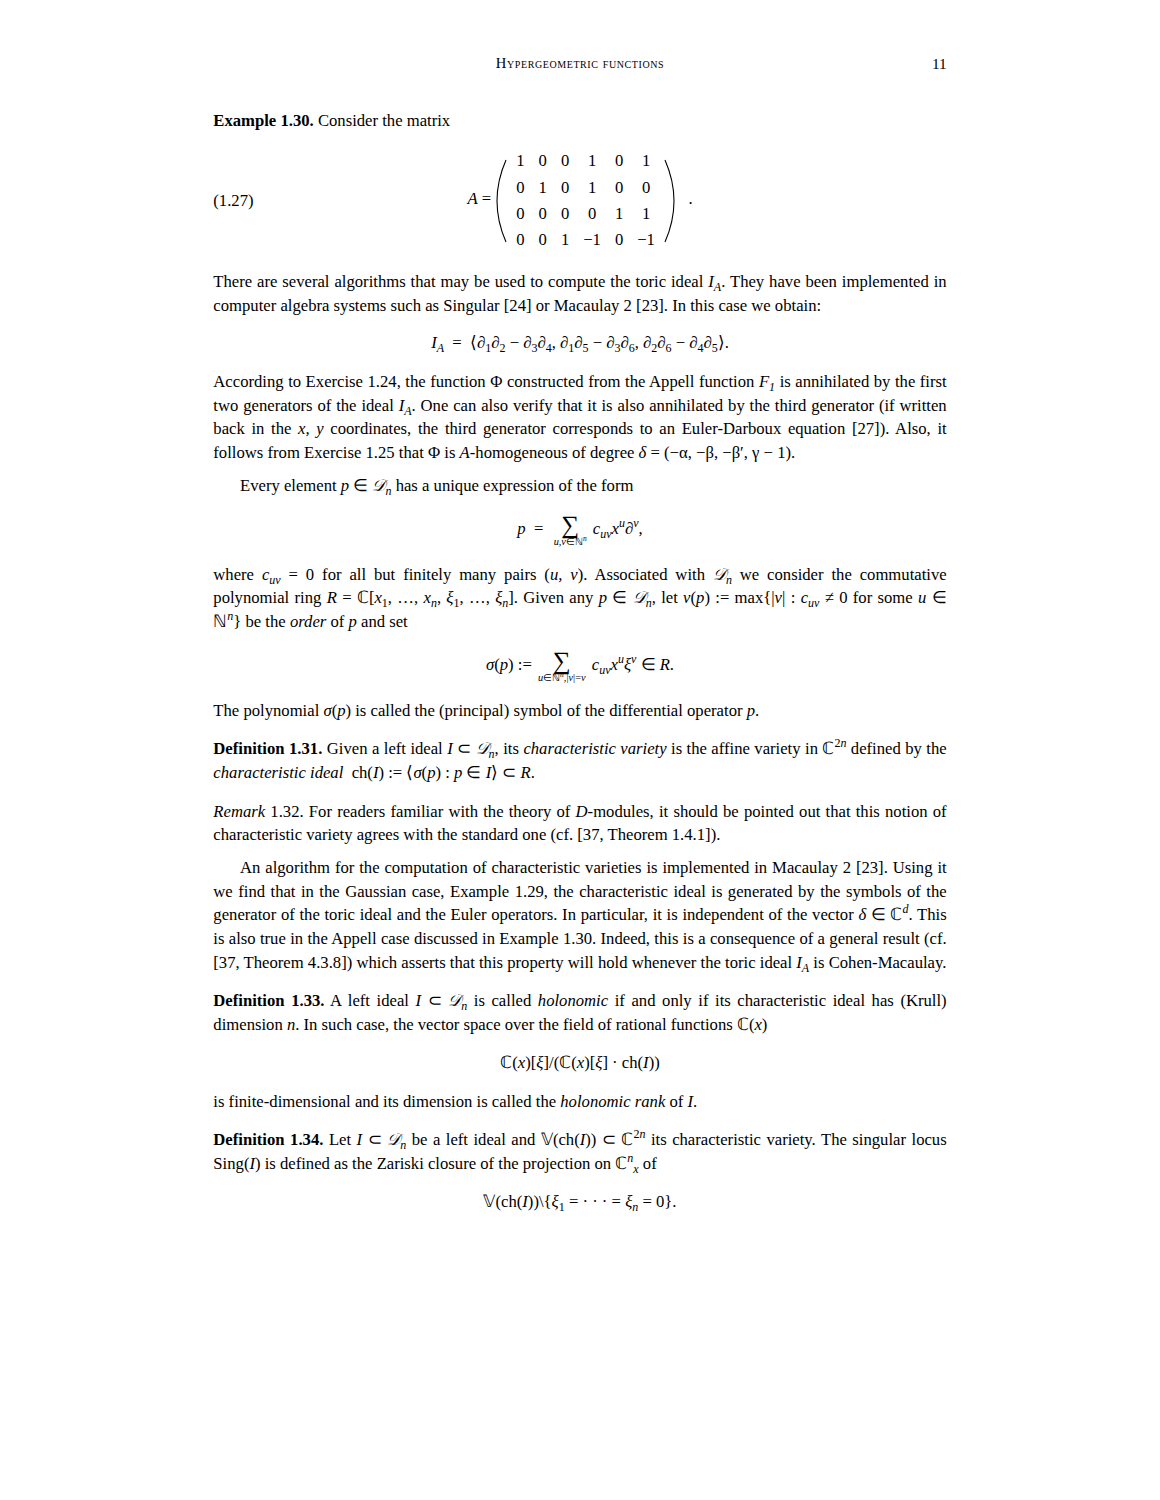Hypergeometric functions 11
Example 1.30. Consider the matrix
(1.27) A =
| 1 | 0 | 0 | 1 | 0 | 1 |
| 0 | 1 | 0 | 1 | 0 | 0 |
| 0 | 0 | 0 | 0 | 1 | 1 |
| 0 | 0 | 1 | −1 | 0 | −1 |
.
There are several algorithms that may be used to compute the toric ideal IA. They have been implemented in computer algebra systems such as Singular [24] or Macaulay 2 [23]. In this case we obtain:
IA = ⟨∂1∂2 − ∂3∂4, ∂1∂5 − ∂3∂6, ∂2∂6 − ∂4∂5⟩.
According to Exercise 1.24, the function Φ constructed from the Appell function F1 is annihilated by the first two generators of the ideal IA. One can also verify that it is also annihilated by the third generator (if written back in the x, y coordinates, the third generator corresponds to an Euler-Darboux equation [27]). Also, it follows from Exercise 1.25 that Φ is A-homogeneous of degree δ = (−α, −β, −β′, γ − 1).
Every element p ∈ 𝒟n has a unique expression of the form
p = ∑u,v∈ℕn cuvxu∂v,
where cuv = 0 for all but finitely many pairs (u, v). Associated with 𝒟n we consider the commutative polynomial ring R = ℂ[x1, …, xn, ξ1, …, ξn]. Given any p ∈ 𝒟n, let ν(p) := max{|v| : cuv ≠ 0 for some u ∈ ℕn} be the order of p and set
σ(p) := ∑u∈ℕn,|v|=ν cuvxuξv ∈ R.
The polynomial σ(p) is called the (principal) symbol of the differential operator p.
Definition 1.31. Given a left ideal I ⊂ 𝒟n, its characteristic variety is the affine variety in ℂ2n defined by the characteristic ideal ch(I) := ⟨σ(p) : p ∈ I⟩ ⊂ R.
Remark 1.32. For readers familiar with the theory of D-modules, it should be pointed out that this notion of characteristic variety agrees with the standard one (cf. [37, Theorem 1.4.1]).
An algorithm for the computation of characteristic varieties is implemented in Macaulay 2 [23]. Using it we find that in the Gaussian case, Example 1.29, the characteristic ideal is generated by the symbols of the generator of the toric ideal and the Euler operators. In particular, it is independent of the vector δ ∈ ℂd. This is also true in the Appell case discussed in Example 1.30. Indeed, this is a consequence of a general result (cf. [37, Theorem 4.3.8]) which asserts that this property will hold whenever the toric ideal IA is Cohen-Macaulay.
Definition 1.33. A left ideal I ⊂ 𝒟n is called holonomic if and only if its characteristic ideal has (Krull) dimension n. In such case, the vector space over the field of rational functions ℂ(x)
ℂ(x)[ξ]/(ℂ(x)[ξ] · ch(I))
is finite-dimensional and its dimension is called the holonomic rank of I.
Definition 1.34. Let I ⊂ 𝒟n be a left ideal and 𝕍(ch(I)) ⊂ ℂ2n its characteristic variety. The singular locus Sing(I) is defined as the Zariski closure of the projection on ℂnx of
𝕍(ch(I))\{ξ1 = · · · = ξn = 0}.